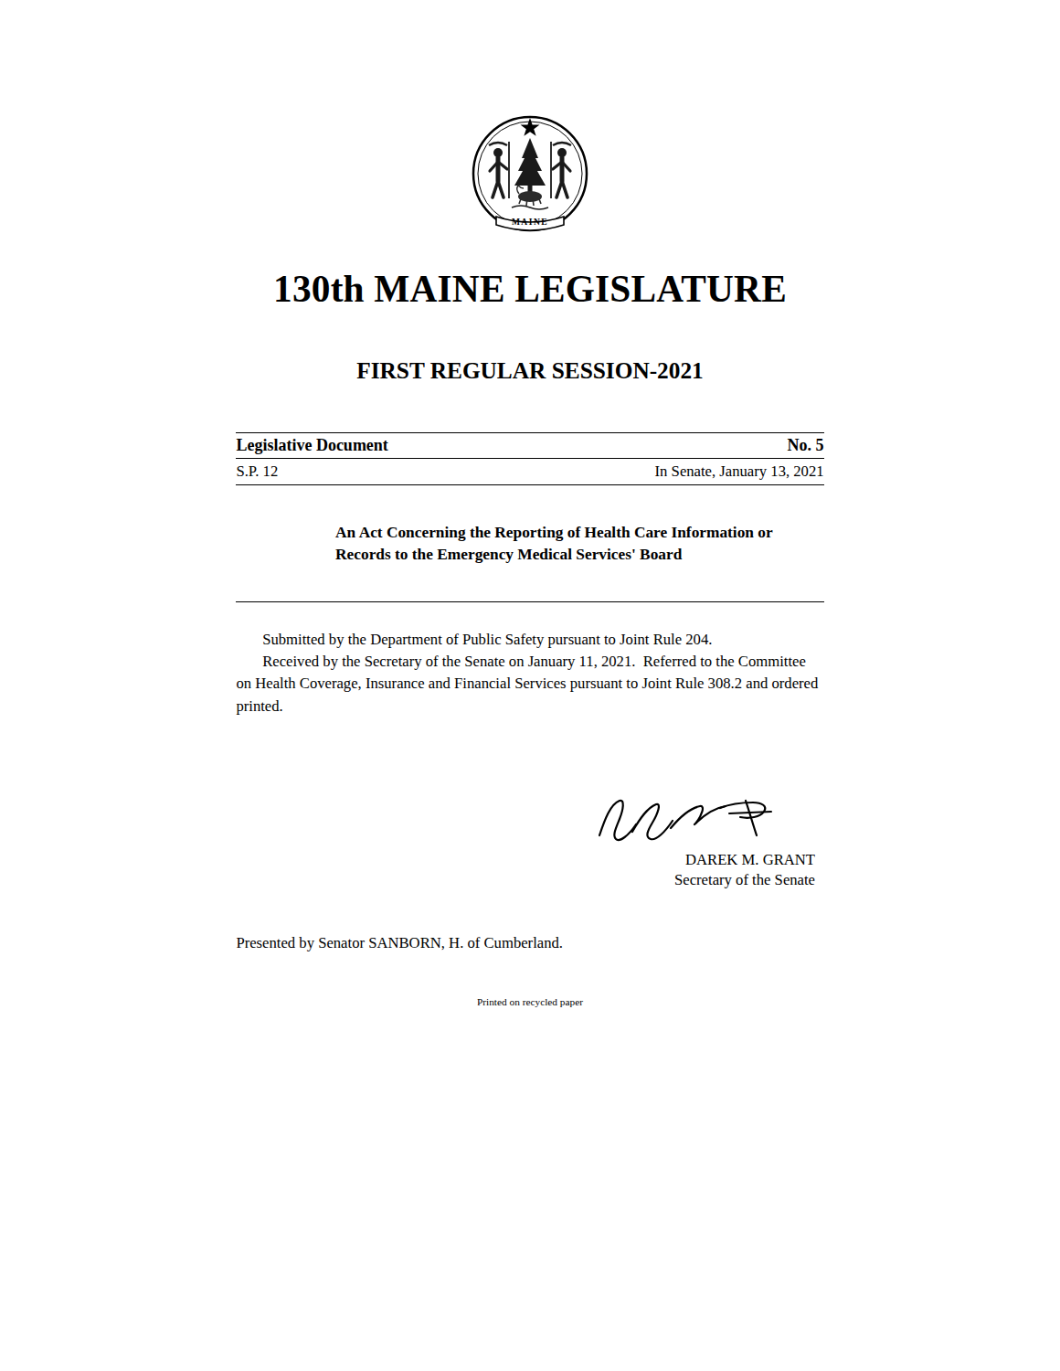MAINE
130th MAINE LEGISLATURE
FIRST REGULAR SESSION-2021
Legislative Document No. 5
S.P. 12 In Senate, January 13, 2021
An Act Concerning the Reporting of Health Care Information or Records to the Emergency Medical Services' Board
Submitted by the Department of Public Safety pursuant to Joint Rule 204.
Received by the Secretary of the Senate on January 11, 2021. Referred to the Committee
on Health Coverage, Insurance and Financial Services pursuant to Joint Rule 308.2 and ordered
printed.
DAREK M. GRANT
Secretary of the Senate
Presented by Senator SANBORN, H. of Cumberland.
Printed on recycled paper